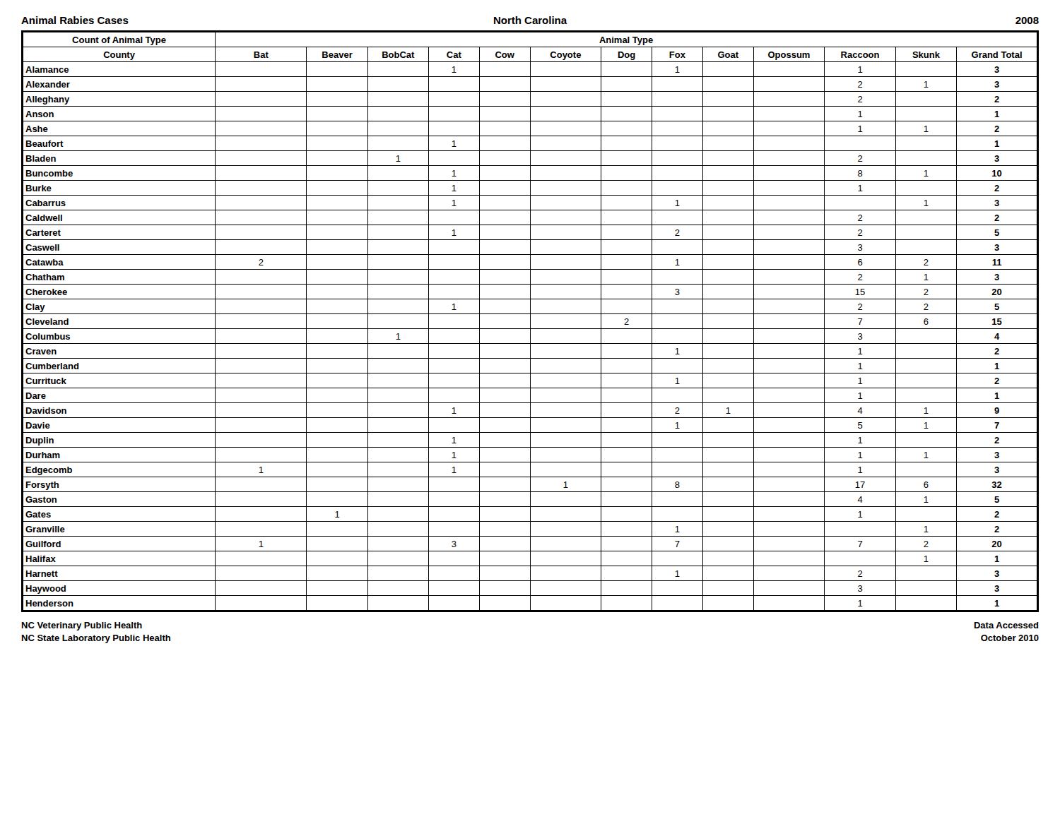Animal Rabies Cases
North Carolina
2008
| Count of Animal Type | Animal Type |
| --- | --- |
| County | Bat | Beaver | BobCat | Cat | Cow | Coyote | Dog | Fox | Goat | Opossum | Raccoon | Skunk | Grand Total |
| Alamance | | | | 1 | | | | 1 | | | 1 | | 3 |
| Alexander | | | | | | | | | | | 2 | 1 | 3 |
| Alleghany | | | | | | | | | | | 2 | | 2 |
| Anson | | | | | | | | | | | 1 | | 1 |
| Ashe | | | | | | | | | | | 1 | 1 | 2 |
| Beaufort | | | | 1 | | | | | | | | | 1 |
| Bladen | | | 1 | | | | | | | | 2 | | 3 |
| Buncombe | | | | 1 | | | | | | | 8 | 1 | 10 |
| Burke | | | | 1 | | | | | | | 1 | | 2 |
| Cabarrus | | | | 1 | | | | 1 | | | | 1 | 3 |
| Caldwell | | | | | | | | | | | 2 | | 2 |
| Carteret | | | | 1 | | | | 2 | | | 2 | | 5 |
| Caswell | | | | | | | | | | | 3 | | 3 |
| Catawba | 2 | | | | | | | 1 | | | 6 | 2 | 11 |
| Chatham | | | | | | | | | | | 2 | 1 | 3 |
| Cherokee | | | | | | | | 3 | | | 15 | 2 | 20 |
| Clay | | | | 1 | | | | | | | 2 | 2 | 5 |
| Cleveland | | | | | | | 2 | | | | 7 | 6 | 15 |
| Columbus | | | 1 | | | | | | | | 3 | | 4 |
| Craven | | | | | | | | 1 | | | 1 | | 2 |
| Cumberland | | | | | | | | | | | 1 | | 1 |
| Currituck | | | | | | | | 1 | | | 1 | | 2 |
| Dare | | | | | | | | | | | 1 | | 1 |
| Davidson | | | | 1 | | | | 2 | 1 | | 4 | 1 | 9 |
| Davie | | | | | | | | 1 | | | 5 | 1 | 7 |
| Duplin | | | | 1 | | | | | | | 1 | | 2 |
| Durham | | | | 1 | | | | | | | 1 | 1 | 3 |
| Edgecomb | 1 | | | 1 | | | | | | | 1 | | 3 |
| Forsyth | | | | | | 1 | | 8 | | | 17 | 6 | 32 |
| Gaston | | | | | | | | | | | 4 | 1 | 5 |
| Gates | | 1 | | | | | | | | | 1 | | 2 |
| Granville | | | | | | | | 1 | | | | 1 | 2 |
| Guilford | 1 | | | 3 | | | | 7 | | | 7 | 2 | 20 |
| Halifax | | | | | | | | | | | | 1 | 1 |
| Harnett | | | | | | | | 1 | | | 2 | | 3 |
| Haywood | | | | | | | | | | | 3 | | 3 |
| Henderson | | | | | | | | | | | 1 | | 1 |
NC Veterinary Public Health
NC State Laboratory Public Health
Data Accessed
October 2010